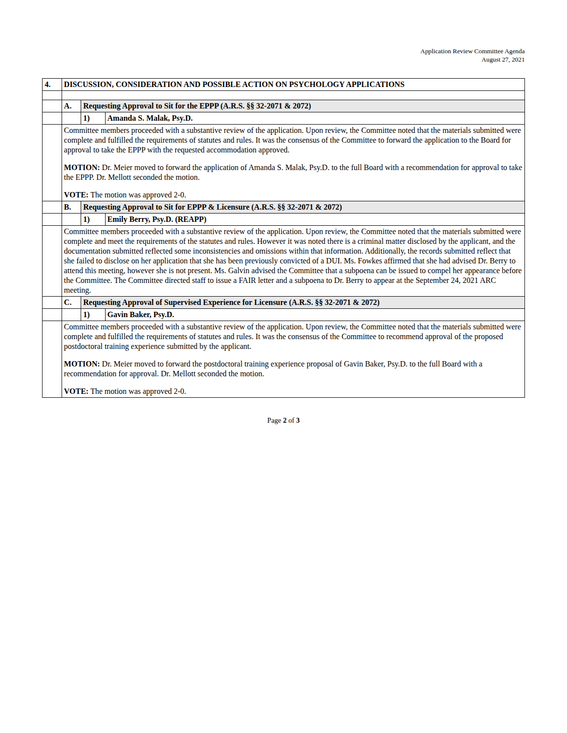Application Review Committee Agenda
August 27, 2021
| 4. | DISCUSSION, CONSIDERATION AND POSSIBLE ACTION ON PSYCHOLOGY APPLICATIONS |
| | A. | Requesting Approval to Sit for the EPPP (A.R.S. §§ 32-2071 & 2072) |
| | | 1) | Amanda S. Malak, Psy.D. |
| | Committee members proceeded with a substantive review of the application. Upon review, the Committee noted that the materials submitted were complete and fulfilled the requirements of statutes and rules. It was the consensus of the Committee to forward the application to the Board for approval to take the EPPP with the requested accommodation approved. MOTION: Dr. Meier moved to forward the application of Amanda S. Malak, Psy.D. to the full Board with a recommendation for approval to take the EPPP. Dr. Mellott seconded the motion. VOTE: The motion was approved 2-0. |
| | B. | Requesting Approval to Sit for EPPP & Licensure (A.R.S. §§ 32-2071 & 2072) |
| | | 1) | Emily Berry, Psy.D. (REAPP) |
| | Committee members proceeded with a substantive review of the application. Upon review, the Committee noted that the materials submitted were complete and meet the requirements of the statutes and rules. However it was noted there is a criminal matter disclosed by the applicant, and the documentation submitted reflected some inconsistencies and omissions within that information. Additionally, the records submitted reflect that she failed to disclose on her application that she has been previously convicted of a DUI. Ms. Fowkes affirmed that she had advised Dr. Berry to attend this meeting, however she is not present. Ms. Galvin advised the Committee that a subpoena can be issued to compel her appearance before the Committee. The Committee directed staff to issue a FAIR letter and a subpoena to Dr. Berry to appear at the September 24, 2021 ARC meeting. |
| | C. | Requesting Approval of Supervised Experience for Licensure (A.R.S. §§ 32-2071 & 2072) |
| | | 1) | Gavin Baker, Psy.D. |
| | Committee members proceeded with a substantive review of the application. Upon review, the Committee noted that the materials submitted were complete and fulfilled the requirements of statutes and rules. It was the consensus of the Committee to recommend approval of the proposed postdoctoral training experience submitted by the applicant. MOTION: Dr. Meier moved to forward the postdoctoral training experience proposal of Gavin Baker, Psy.D. to the full Board with a recommendation for approval. Dr. Mellott seconded the motion. VOTE: The motion was approved 2-0. |
Page 2 of 3